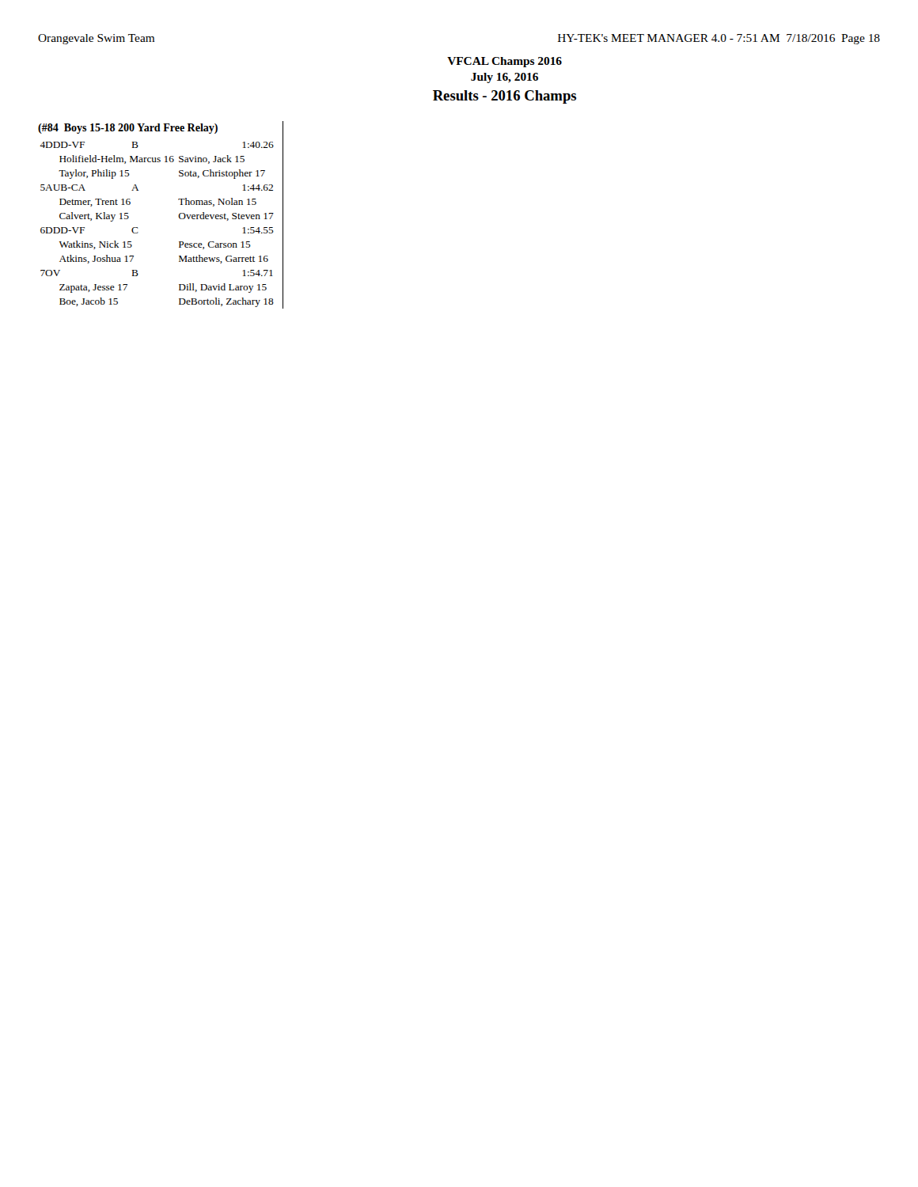Orangevale Swim Team HY-TEK's MEET MANAGER 4.0 - 7:51 AM 7/18/2016 Page 18
VFCAL Champs 2016
July 16, 2016
Results - 2016 Champs
(#84 Boys 15-18 200 Yard Free Relay)
| 4 | DDD-VF | B | 1:40.26 |
| | Holifield-Helm, Marcus 16 | Savino, Jack 15 |
| | Taylor, Philip 15 | Sota, Christopher 17 |
| 5 | AUB-CA | A | 1:44.62 |
| | Detmer, Trent 16 | Thomas, Nolan 15 |
| | Calvert, Klay 15 | Overdevest, Steven 17 |
| 6 | DDD-VF | C | 1:54.55 |
| | Watkins, Nick 15 | Pesce, Carson 15 |
| | Atkins, Joshua 17 | Matthews, Garrett 16 |
| 7 | OV | B | 1:54.71 |
| | Zapata, Jesse 17 | Dill, David Laroy 15 |
| | Boe, Jacob 15 | DeBortoli, Zachary 18 |